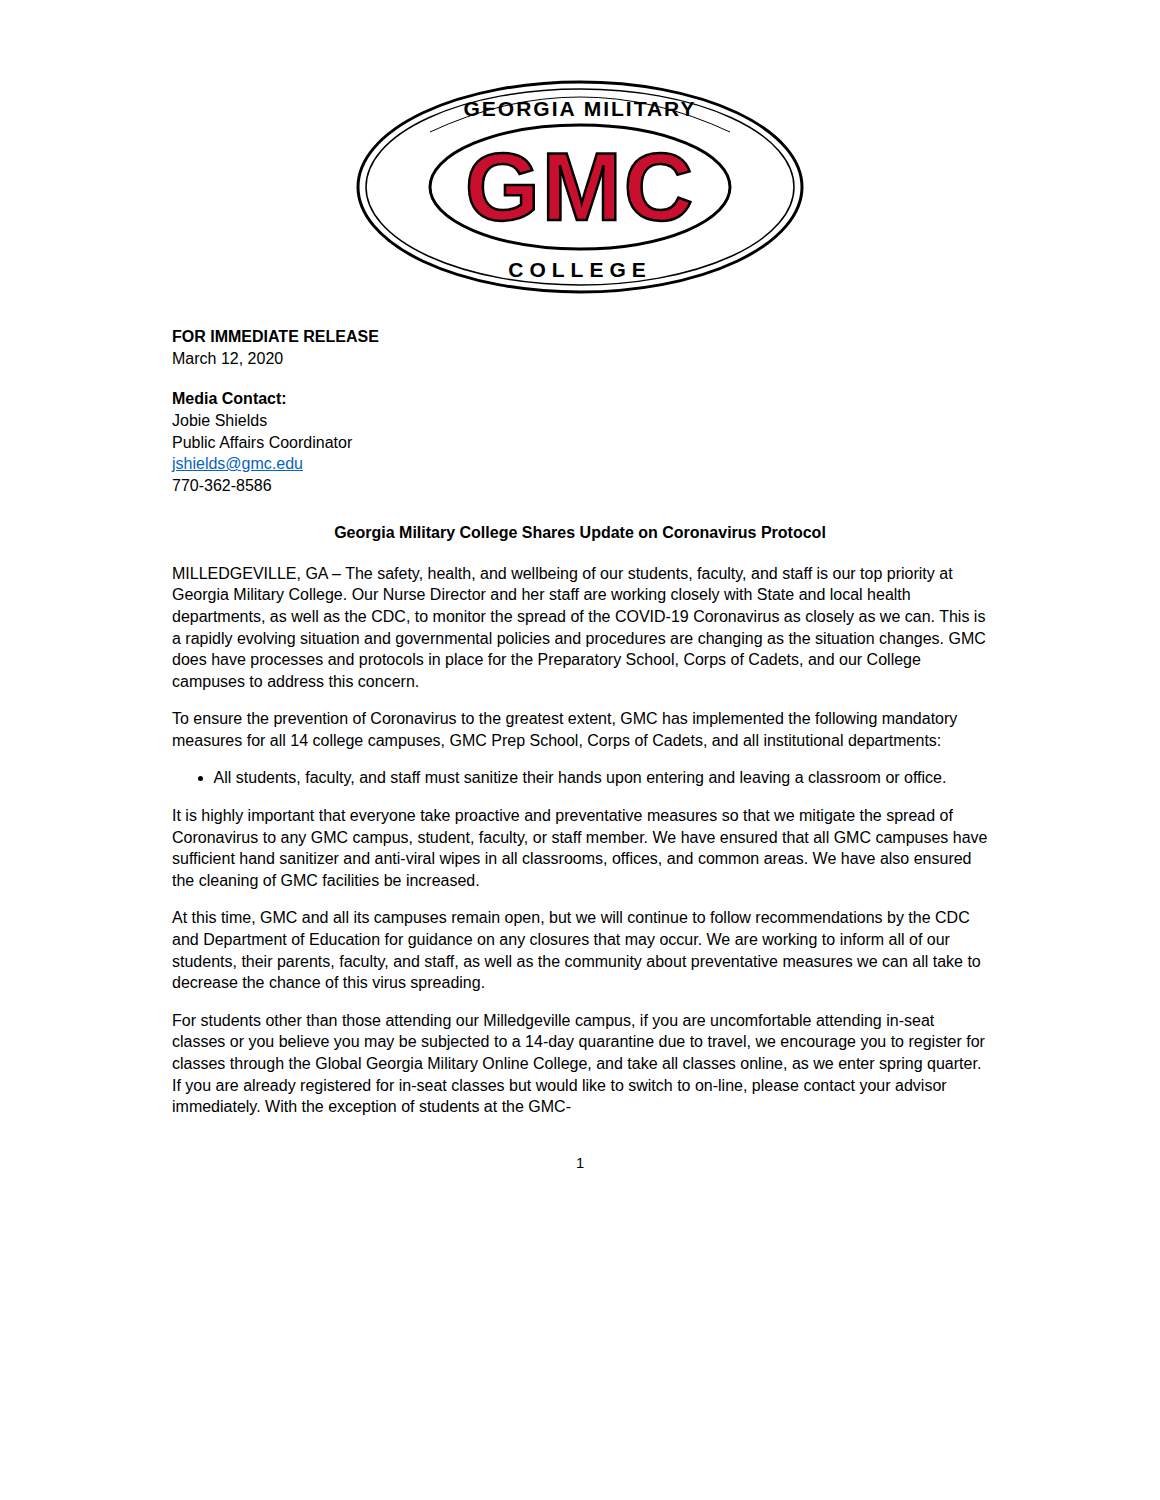GEORGIA MILITARY GMC COLLEGE
FOR IMMEDIATE RELEASE
March 12, 2020
Media Contact:
Jobie Shields
Public Affairs Coordinator
jshields@gmc.edu
770-362-8586
Georgia Military College Shares Update on Coronavirus Protocol
MILLEDGEVILLE, GA – The safety, health, and wellbeing of our students, faculty, and staff is our top priority at Georgia Military College. Our Nurse Director and her staff are working closely with State and local health departments, as well as the CDC, to monitor the spread of the COVID-19 Coronavirus as closely as we can. This is a rapidly evolving situation and governmental policies and procedures are changing as the situation changes. GMC does have processes and protocols in place for the Preparatory School, Corps of Cadets, and our College campuses to address this concern.
To ensure the prevention of Coronavirus to the greatest extent, GMC has implemented the following mandatory measures for all 14 college campuses, GMC Prep School, Corps of Cadets, and all institutional departments:
All students, faculty, and staff must sanitize their hands upon entering and leaving a classroom or office.
It is highly important that everyone take proactive and preventative measures so that we mitigate the spread of Coronavirus to any GMC campus, student, faculty, or staff member. We have ensured that all GMC campuses have sufficient hand sanitizer and anti-viral wipes in all classrooms, offices, and common areas. We have also ensured the cleaning of GMC facilities be increased.
At this time, GMC and all its campuses remain open, but we will continue to follow recommendations by the CDC and Department of Education for guidance on any closures that may occur. We are working to inform all of our students, their parents, faculty, and staff, as well as the community about preventative measures we can all take to decrease the chance of this virus spreading.
For students other than those attending our Milledgeville campus, if you are uncomfortable attending in-seat classes or you believe you may be subjected to a 14-day quarantine due to travel, we encourage you to register for classes through the Global Georgia Military Online College, and take all classes online, as we enter spring quarter. If you are already registered for in-seat classes but would like to switch to on-line, please contact your advisor immediately. With the exception of students at the GMC-
1